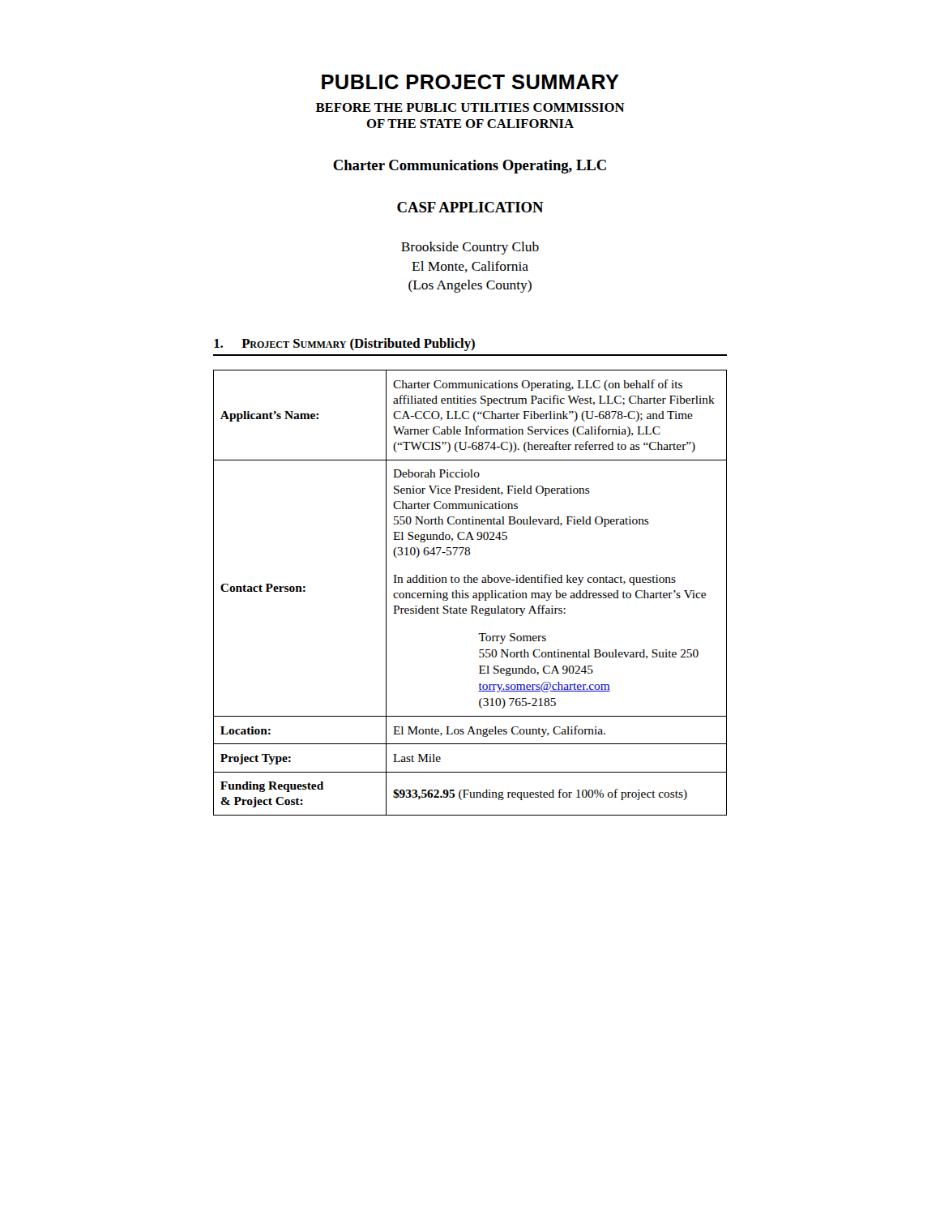PUBLIC PROJECT SUMMARY
BEFORE THE PUBLIC UTILITIES COMMISSION OF THE STATE OF CALIFORNIA
Charter Communications Operating, LLC
CASF APPLICATION
Brookside Country Club
El Monte, California
(Los Angeles County)
1. Project Summary (Distributed Publicly)
| Applicant’s Name: | Charter Communications Operating, LLC (on behalf of its affiliated entities Spectrum Pacific West, LLC; Charter Fiberlink CA-CCO, LLC (“Charter Fiberlink”) (U-6878-C); and Time Warner Cable Information Services (California), LLC (“TWCIS”) (U-6874-C)). (hereafter referred to as “Charter”) |
| Contact Person: | Deborah Picciolo Senior Vice President, Field Operations Charter Communications 550 North Continental Boulevard, Field Operations El Segundo, CA 90245 (310) 647-5778 In addition to the above-identified key contact, questions concerning this application may be addressed to Charter’s Vice President State Regulatory Affairs: Torry Somers 550 North Continental Boulevard, Suite 250 El Segundo, CA 90245 torry.somers@charter.com (310) 765-2185 |
| Location: | El Monte, Los Angeles County, California. |
| Project Type: | Last Mile |
| Funding Requested & Project Cost: | $933,562.95 (Funding requested for 100% of project costs) |